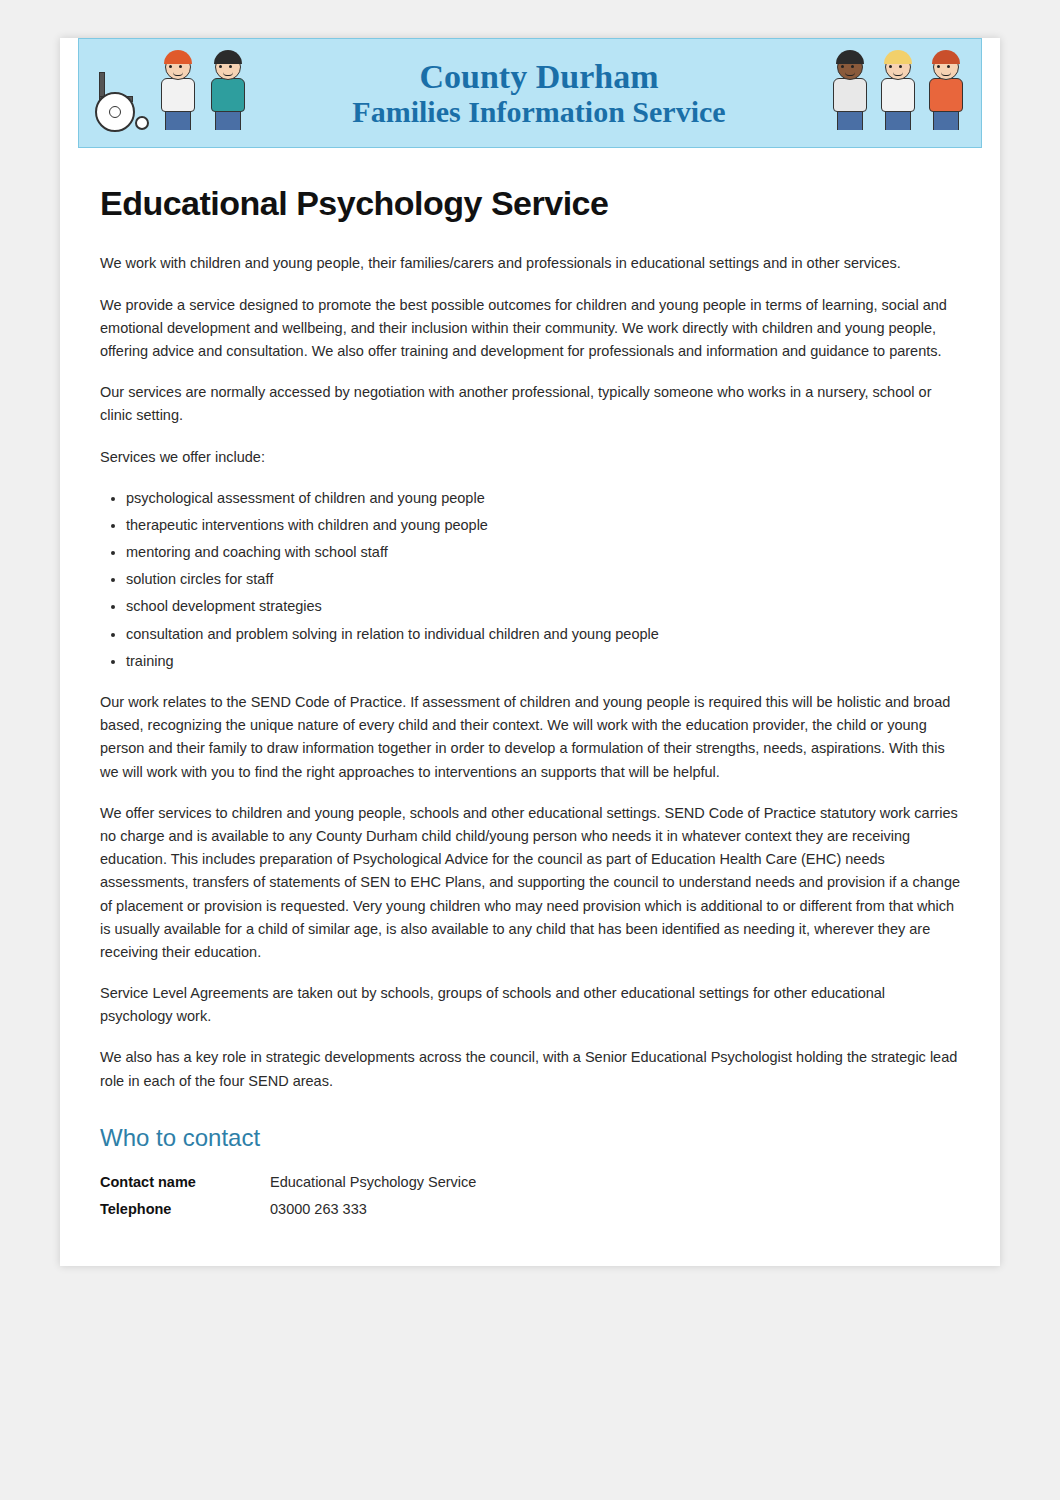County Durham
Families Information Service
Educational Psychology Service
We work with children and young people, their families/carers and professionals in educational settings and in other services.
We provide a service designed to promote the best possible outcomes for children and young people in terms of learning, social and emotional development and wellbeing, and their inclusion within their community. We work directly with children and young people, offering advice and consultation. We also offer training and development for professionals and information and guidance to parents.
Our services are normally accessed by negotiation with another professional, typically someone who works in a nursery, school or clinic setting.
Services we offer include:
psychological assessment of children and young people
therapeutic interventions with children and young people
mentoring and coaching with school staff
solution circles for staff
school development strategies
consultation and problem solving in relation to individual children and young people
training
Our work relates to the SEND Code of Practice. If assessment of children and young people is required this will be holistic and broad based, recognizing the unique nature of every child and their context. We will work with the education provider, the child or young person and their family to draw information together in order to develop a formulation of their strengths, needs, aspirations. With this we will work with you to find the right approaches to interventions an supports that will be helpful.
We offer services to children and young people, schools and other educational settings. SEND Code of Practice statutory work carries no charge and is available to any County Durham child child/young person who needs it in whatever context they are receiving education. This includes preparation of Psychological Advice for the council as part of Education Health Care (EHC) needs assessments, transfers of statements of SEN to EHC Plans, and supporting the council to understand needs and provision if a change of placement or provision is requested. Very young children who may need provision which is additional to or different from that which is usually available for a child of similar age, is also available to any child that has been identified as needing it, wherever they are receiving their education.
Service Level Agreements are taken out by schools, groups of schools and other educational settings for other educational psychology work.
We also has a key role in strategic developments across the council, with a Senior Educational Psychologist holding the strategic lead role in each of the four SEND areas.
Who to contact
Contact name
Educational Psychology Service
Telephone
03000 263 333